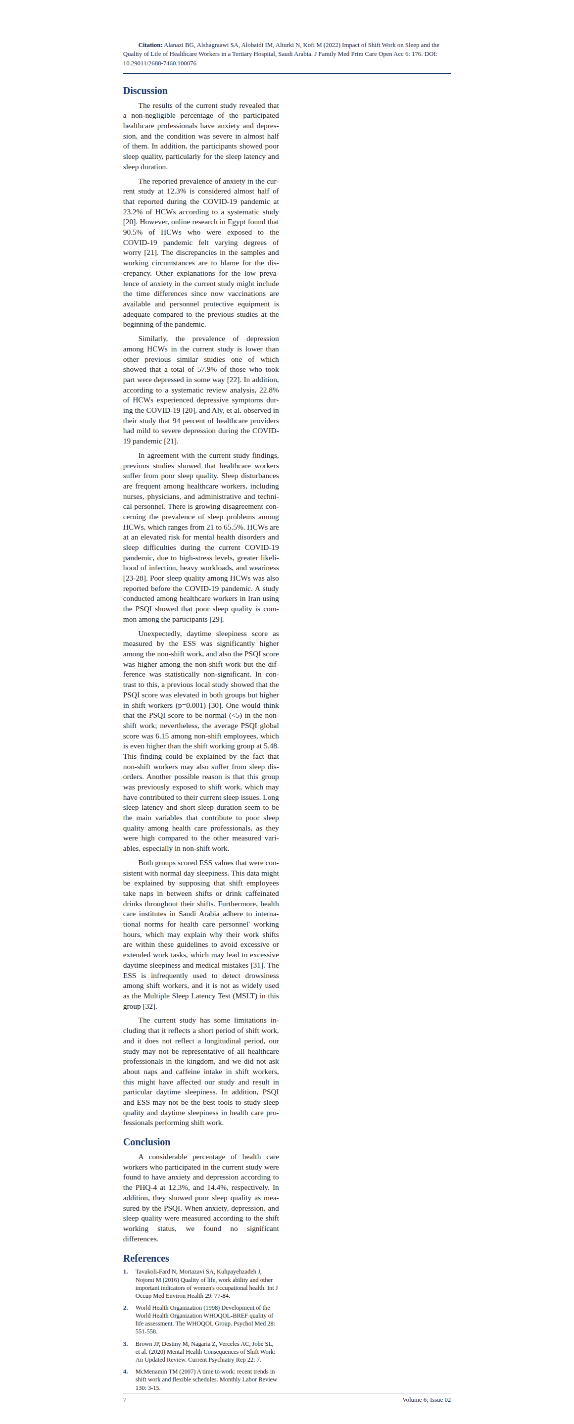Citation: Alanazi BG, Alshagraawi SA, Alobaidi IM, Alturki N, Kofi M (2022) Impact of Shift Work on Sleep and the Quality of Life of Healthcare Workers in a Tertiary Hospital, Saudi Arabia. J Family Med Prim Care Open Acc 6: 176. DOI: 10.29011/2688-7460.100076
Discussion
The results of the current study revealed that a non-negligible percentage of the participated healthcare professionals have anxiety and depression, and the condition was severe in almost half of them. In addition, the participants showed poor sleep quality, particularly for the sleep latency and sleep duration.
The reported prevalence of anxiety in the current study at 12.3% is considered almost half of that reported during the COVID-19 pandemic at 23.2% of HCWs according to a systematic study [20]. However, online research in Egypt found that 90.5% of HCWs who were exposed to the COVID-19 pandemic felt varying degrees of worry [21]. The discrepancies in the samples and working circumstances are to blame for the discrepancy. Other explanations for the low prevalence of anxiety in the current study might include the time differences since now vaccinations are available and personnel protective equipment is adequate compared to the previous studies at the beginning of the pandemic.
Similarly, the prevalence of depression among HCWs in the current study is lower than other previous similar studies one of which showed that a total of 57.9% of those who took part were depressed in some way [22]. In addition, according to a systematic review analysis, 22.8% of HCWs experienced depressive symptoms during the COVID-19 [20], and Aly, et al. observed in their study that 94 percent of healthcare providers had mild to severe depression during the COVID-19 pandemic [21].
In agreement with the current study findings, previous studies showed that healthcare workers suffer from poor sleep quality. Sleep disturbances are frequent among healthcare workers, including nurses, physicians, and administrative and technical personnel. There is growing disagreement concerning the prevalence of sleep problems among HCWs, which ranges from 21 to 65.5%. HCWs are at an elevated risk for mental health disorders and sleep difficulties during the current COVID-19 pandemic, due to high-stress levels, greater likelihood of infection, heavy workloads, and weariness [23-28]. Poor sleep quality among HCWs was also reported before the COVID-19 pandemic. A study conducted among healthcare workers in Iran using the PSQI showed that poor sleep quality is common among the participants [29].
Unexpectedly, daytime sleepiness score as measured by the ESS was significantly higher among the non-shift work, and also the PSQI score was higher among the non-shift work but the difference was statistically non-significant. In contrast to this, a previous local study showed that the PSQI score was elevated in both groups but higher in shift workers (p=0.001) [30]. One would think that the PSQI score to be normal (<5) in the non-shift work; nevertheless, the average PSQI global score was 6.15 among non-shift employees, which is even higher than the shift working group at 5.48. This finding could be explained by the fact that non-shift workers may also suffer from sleep disorders. Another possible reason is that this group was previously exposed to shift work, which may have contributed to their current sleep issues. Long sleep latency and short sleep duration seem to be the main variables that contribute to poor sleep quality among health care professionals, as they were high compared to the other measured variables, especially in non-shift work.
Both groups scored ESS values that were consistent with normal day sleepiness. This data might be explained by supposing that shift employees take naps in between shifts or drink caffeinated drinks throughout their shifts. Furthermore, health care institutes in Saudi Arabia adhere to international norms for health care personnel' working hours, which may explain why their work shifts are within these guidelines to avoid excessive or extended work tasks, which may lead to excessive daytime sleepiness and medical mistakes [31]. The ESS is infrequently used to detect drowsiness among shift workers, and it is not as widely used as the Multiple Sleep Latency Test (MSLT) in this group [32].
The current study has some limitations including that it reflects a short period of shift work, and it does not reflect a longitudinal period, our study may not be representative of all healthcare professionals in the kingdom, and we did not ask about naps and caffeine intake in shift workers, this might have affected our study and result in particular daytime sleepiness. In addition, PSQI and ESS may not be the best tools to study sleep quality and daytime sleepiness in health care professionals performing shift work.
Conclusion
A considerable percentage of health care workers who participated in the current study were found to have anxiety and depression according to the PHQ-4 at 12.3%, and 14.4%, respectively. In addition, they showed poor sleep quality as measured by the PSQI. When anxiety, depression, and sleep quality were measured according to the shift working status, we found no significant differences.
References
Tavakoli-Fard N, Mortazavi SA, Kuhpayehzadeh J, Nojomi M (2016) Quality of life, work ability and other important indicators of women's occupational health. Int J Occup Med Environ Health 29: 77-84.
World Health Organization (1998) Development of the World Health Organization WHOQOL-BREF quality of life assessment. The WHOQOL Group. Psychol Med 28: 551-558.
Brown JP, Destiny M, Nagaria Z, Verceles AC, Jobe SL, et al. (2020) Mental Health Consequences of Shift Work: An Updated Review. Current Psychiatry Rep 22: 7.
McMenamin TM (2007) A time to work: recent trends in shift work and flexible schedules. Monthly Labor Review 130: 3-15.
7
Volume 6; Issue 02